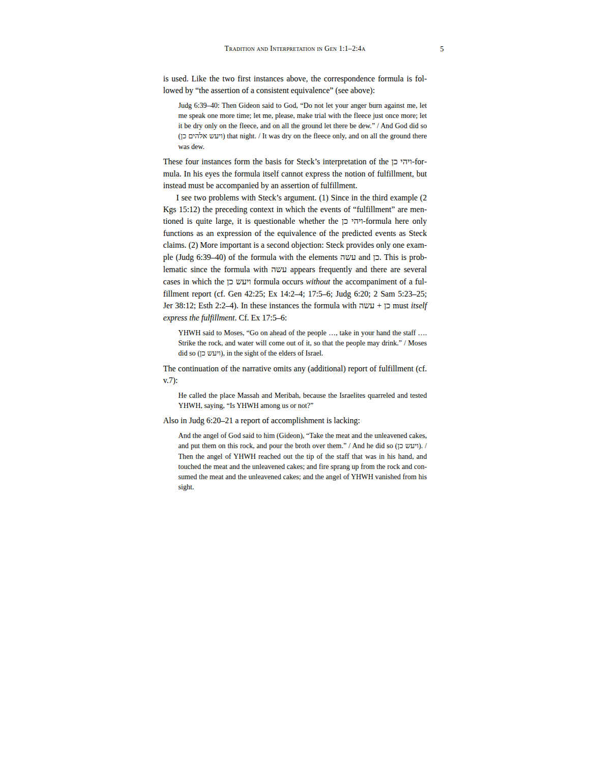Tradition and Interpretation in Gen 1:1–2:4a 5
is used. Like the two first instances above, the correspondence formula is followed by “the assertion of a consistent equivalence” (see above):
Judg 6:39–40: Then Gideon said to God, “Do not let your anger burn against me, let me speak one more time; let me, please, make trial with the fleece just once more; let it be dry only on the fleece, and on all the ground let there be dew.” / And God did so (ויעש אלהים כן) that night. / It was dry on the fleece only, and on all the ground there was dew.
These four instances form the basis for Steck’s interpretation of the ויהי כן-formula. In his eyes the formula itself cannot express the notion of fulfillment, but instead must be accompanied by an assertion of fulfillment.
I see two problems with Steck’s argument. (1) Since in the third example (2 Kgs 15:12) the preceding context in which the events of “fulfillment” are mentioned is quite large, it is questionable whether the ויהי כן-formula here only functions as an expression of the equivalence of the predicted events as Steck claims. (2) More important is a second objection: Steck provides only one example (Judg 6:39–40) of the formula with the elements עשה and כן. This is problematic since the formula with עשה appears frequently and there are several cases in which the ויעש כן formula occurs without the accompaniment of a fulfillment report (cf. Gen 42:25; Ex 14:2–4; 17:5–6; Judg 6:20; 2 Sam 5:23–25; Jer 38:12; Esth 2:2–4). In these instances the formula with עשה + כן must itself express the fulfillment. Cf. Ex 17:5–6:
YHWH said to Moses, “Go on ahead of the people …, take in your hand the staff …. Strike the rock, and water will come out of it, so that the people may drink.” / Moses did so (ויעש כן), in the sight of the elders of Israel.
The continuation of the narrative omits any (additional) report of fulfillment (cf. v.7):
He called the place Massah and Meribah, because the Israelites quarreled and tested YHWH, saying, “Is YHWH among us or not?”
Also in Judg 6:20–21 a report of accomplishment is lacking:
And the angel of God said to him (Gideon), “Take the meat and the unleavened cakes, and put them on this rock, and pour the broth over them.” / And he did so (ויעש כן). / Then the angel of YHWH reached out the tip of the staff that was in his hand, and touched the meat and the unleavened cakes; and fire sprang up from the rock and consumed the meat and the unleavened cakes; and the angel of YHWH vanished from his sight.